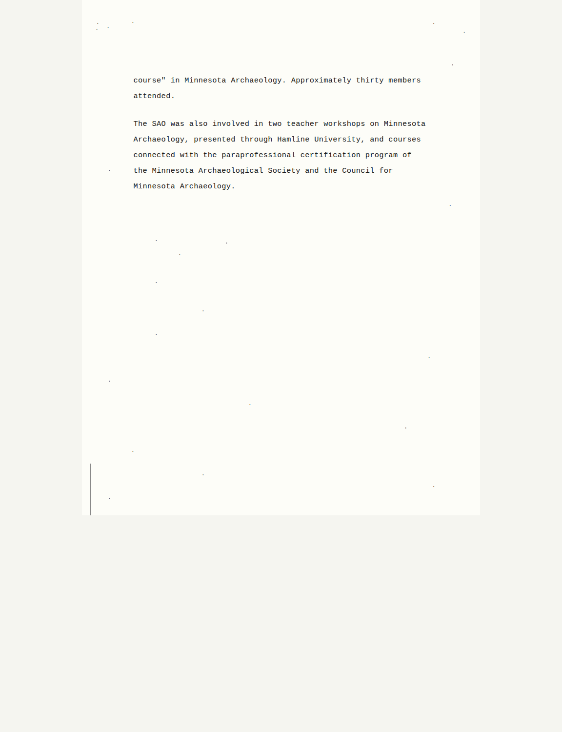. . . . . . . . . . . . . . . . . . . . . . .
course" in Minnesota Archaeology. Approximately thirty members attended.
The SAO was also involved in two teacher workshops on Minnesota Archaeology, presented through Hamline University, and courses connected with the paraprofessional certification program of the Minnesota Archaeological Society and the Council for Minnesota Archaeology.